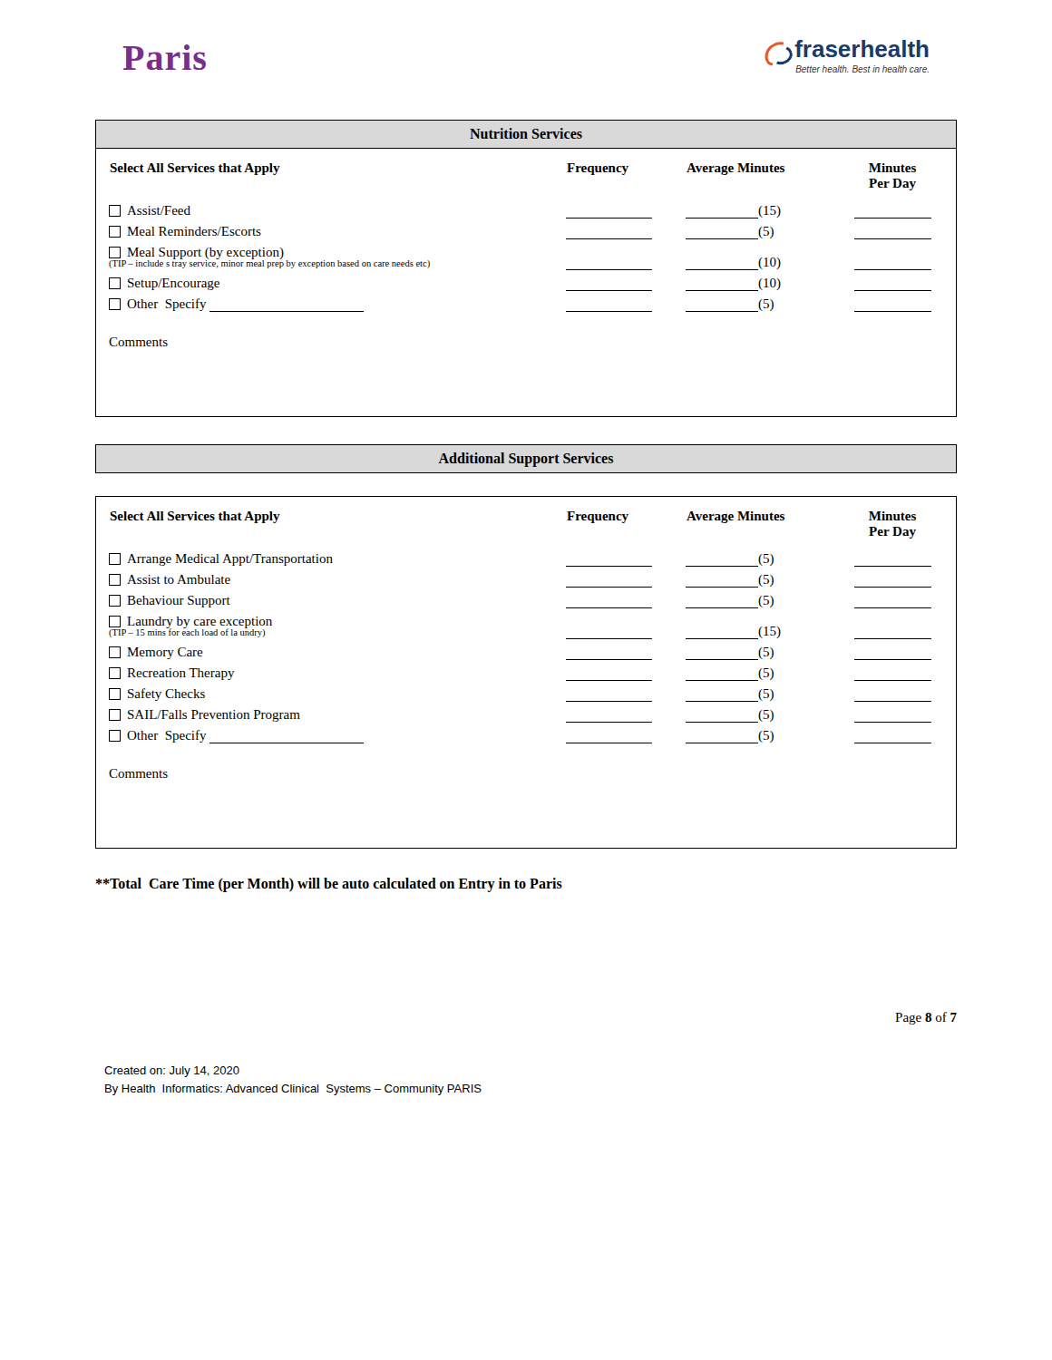Paris
fraserhealth
Better health. Best in health care.
Nutrition Services
| Select All Services that Apply | Frequency | Average Minutes | Minutes Per Day |
| --- | --- | --- | --- |
| Assist/Feed | | (15) | |
| Meal Reminders/Escorts | | (5) | |
| Meal Support (by exception) (TIP – include s tray service, minor meal prep by exception based on care needs etc) | | (10) | |
| Setup/Encourage | | (10) | |
| Other Specify | | (5) | |
Comments
Additional Support Services
| Select All Services that Apply | Frequency | Average Minutes | Minutes Per Day |
| --- | --- | --- | --- |
| Arrange Medical Appt/Transportation | | (5) | |
| Assist to Ambulate | | (5) | |
| Behaviour Support | | (5) | |
| Laundry by care exception (TIP – 15 mins for each load of la undry) | | (15) | |
| Memory Care | | (5) | |
| Recreation Therapy | | (5) | |
| Safety Checks | | (5) | |
| SAIL/Falls Prevention Program | | (5) | |
| Other Specify | | (5) | |
Comments
**Total Care Time (per Month) will be auto calculated on Entry in to Paris
Page 8 of 7
Created on: July 14, 2020
By Health Informatics: Advanced Clinical Systems – Community PARIS